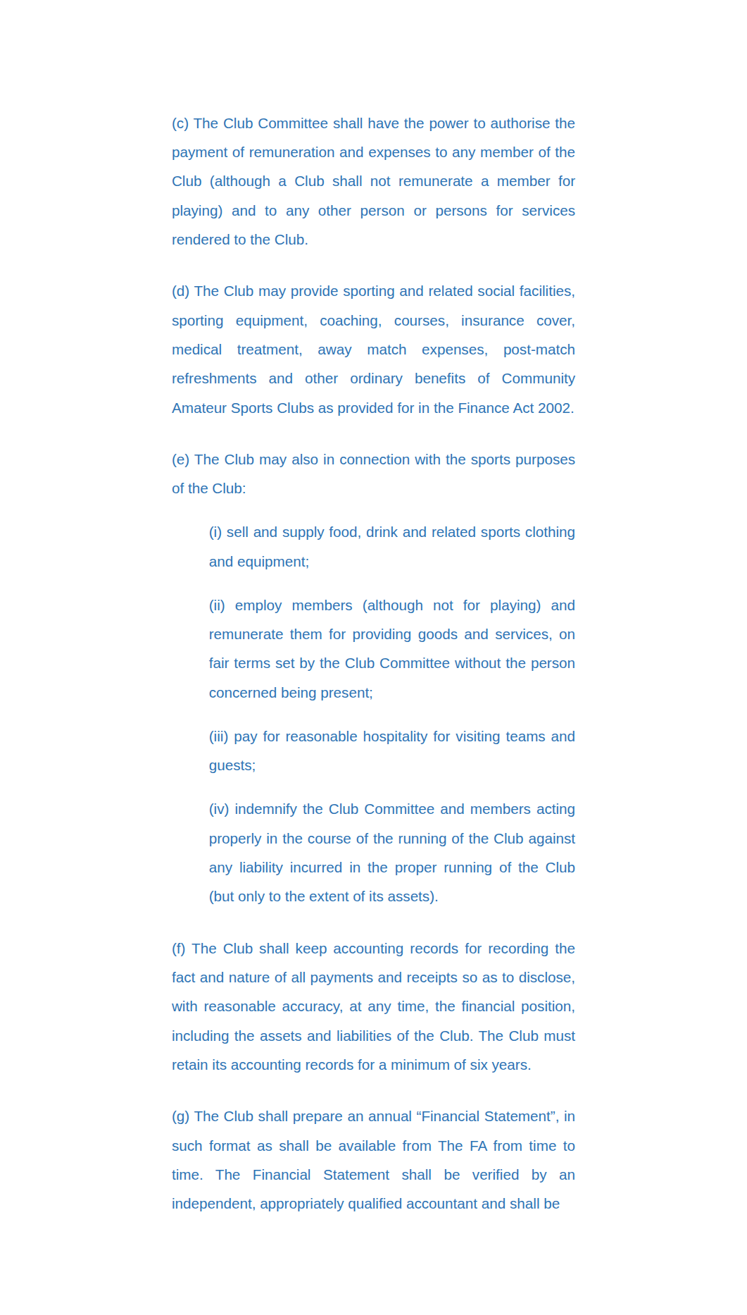(c) The Club Committee shall have the power to authorise the payment of remuneration and expenses to any member of the Club (although a Club shall not remunerate a member for playing) and to any other person or persons for services rendered to the Club.
(d) The Club may provide sporting and related social facilities, sporting equipment, coaching, courses, insurance cover, medical treatment, away match expenses, post-match refreshments and other ordinary benefits of Community Amateur Sports Clubs as provided for in the Finance Act 2002.
(e) The Club may also in connection with the sports purposes of the Club:
(i) sell and supply food, drink and related sports clothing and equipment;
(ii) employ members (although not for playing) and remunerate them for providing goods and services, on fair terms set by the Club Committee without the person concerned being present;
(iii) pay for reasonable hospitality for visiting teams and guests;
(iv) indemnify the Club Committee and members acting properly in the course of the running of the Club against any liability incurred in the proper running of the Club (but only to the extent of its assets).
(f) The Club shall keep accounting records for recording the fact and nature of all payments and receipts so as to disclose, with reasonable accuracy, at any time, the financial position, including the assets and liabilities of the Club. The Club must retain its accounting records for a minimum of six years.
(g) The Club shall prepare an annual “Financial Statement”, in such format as shall be available from The FA from time to time. The Financial Statement shall be verified by an independent, appropriately qualified accountant and shall be